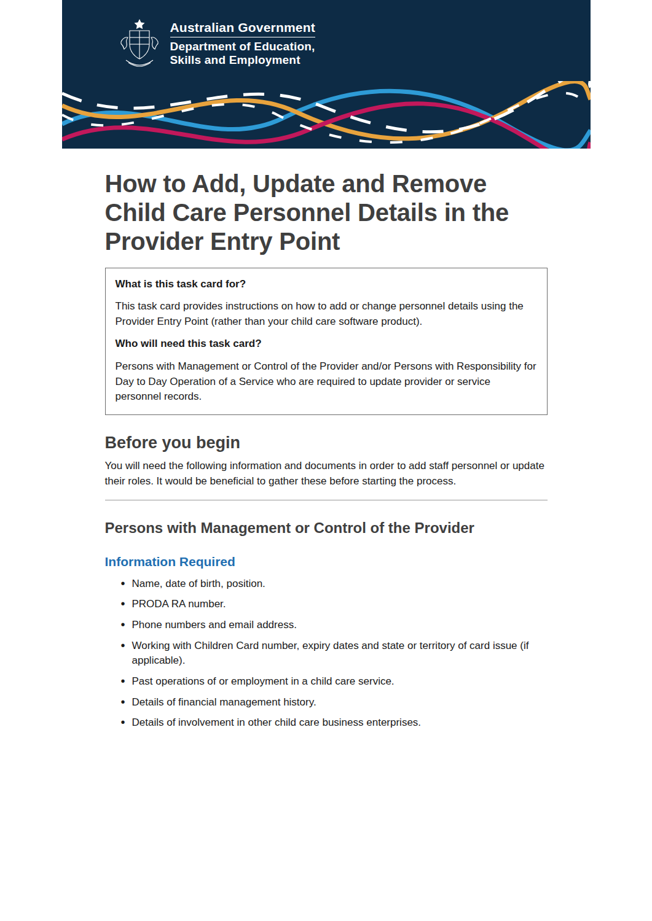Australian Government Department of Education, Skills and Employment
How to Add, Update and Remove Child Care Personnel Details in the Provider Entry Point
What is this task card for?
This task card provides instructions on how to add or change personnel details using the Provider Entry Point (rather than your child care software product).
Who will need this task card?
Persons with Management or Control of the Provider and/or Persons with Responsibility for Day to Day Operation of a Service who are required to update provider or service personnel records.
Before you begin
You will need the following information and documents in order to add staff personnel or update their roles. It would be beneficial to gather these before starting the process.
Persons with Management or Control of the Provider
Information Required
Name, date of birth, position.
PRODA RA number.
Phone numbers and email address.
Working with Children Card number, expiry dates and state or territory of card issue (if applicable).
Past operations of or employment in a child care service.
Details of financial management history.
Details of involvement in other child care business enterprises.